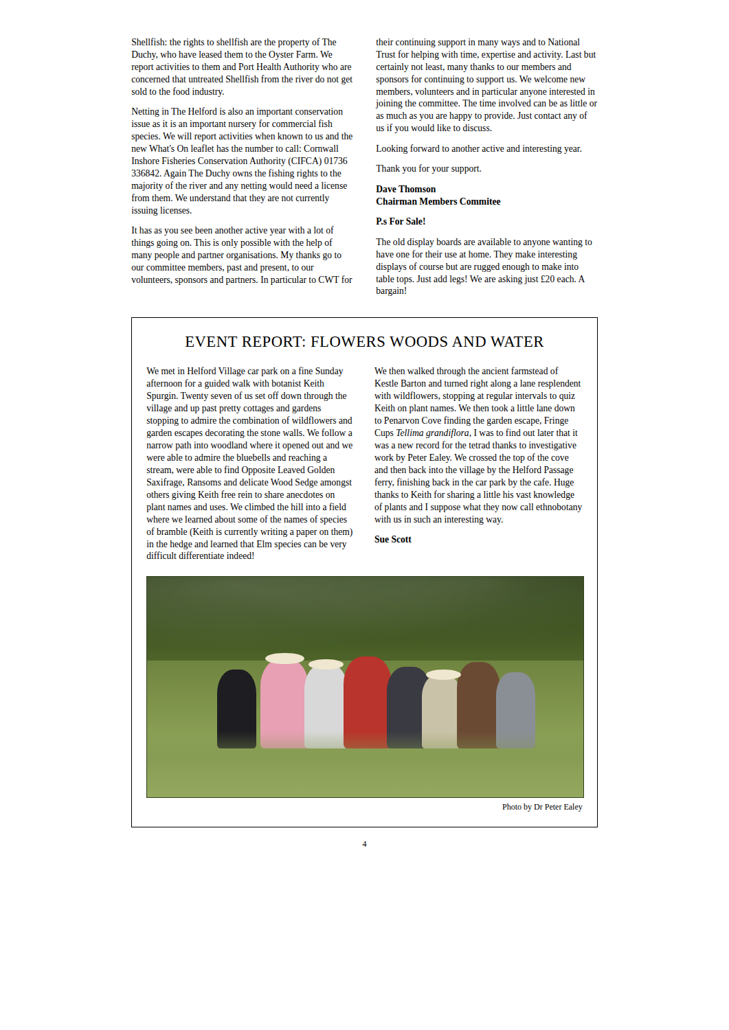Shellfish: the rights to shellfish are the property of The Duchy, who have leased them to the Oyster Farm. We report activities to them and Port Health Authority who are concerned that untreated Shellfish from the river do not get sold to the food industry.
Netting in The Helford is also an important conservation issue as it is an important nursery for commercial fish species. We will report activities when known to us and the new What's On leaflet has the number to call: Cornwall Inshore Fisheries Conservation Authority (CIFCA) 01736 336842. Again The Duchy owns the fishing rights to the majority of the river and any netting would need a license from them. We understand that they are not currently issuing licenses.
It has as you see been another active year with a lot of things going on. This is only possible with the help of many people and partner organisations. My thanks go to our committee members, past and present, to our volunteers, sponsors and partners. In particular to CWT for their continuing support in many ways and to National Trust for helping with time, expertise and activity. Last but certainly not least, many thanks to our members and sponsors for continuing to support us. We welcome new members, volunteers and in particular anyone interested in joining the committee. The time involved can be as little or as much as you are happy to provide. Just contact any of us if you would like to discuss.
Looking forward to another active and interesting year.
Thank you for your support.
Dave Thomson Chairman Members Commitee
P.s For Sale!
The old display boards are available to anyone wanting to have one for their use at home. They make interesting displays of course but are rugged enough to make into table tops. Just add legs! We are asking just £20 each. A bargain!
EVENT REPORT: FLOWERS WOODS AND WATER
We met in Helford Village car park on a fine Sunday afternoon for a guided walk with botanist Keith Spurgin. Twenty seven of us set off down through the village and up past pretty cottages and gardens stopping to admire the combination of wildflowers and garden escapes decorating the stone walls. We follow a narrow path into woodland where it opened out and we were able to admire the bluebells and reaching a stream, were able to find Opposite Leaved Golden Saxifrage, Ransoms and delicate Wood Sedge amongst others giving Keith free rein to share anecdotes on plant names and uses. We climbed the hill into a field where we learned about some of the names of species of bramble (Keith is currently writing a paper on them) in the hedge and learned that Elm species can be very difficult differentiate indeed!
We then walked through the ancient farmstead of Kestle Barton and turned right along a lane resplendent with wildflowers, stopping at regular intervals to quiz Keith on plant names. We then took a little lane down to Penarvon Cove finding the garden escape, Fringe Cups Tellima grandiflora, I was to find out later that it was a new record for the tetrad thanks to investigative work by Peter Ealey. We crossed the top of the cove and then back into the village by the Helford Passage ferry, finishing back in the car park by the cafe. Huge thanks to Keith for sharing a little his vast knowledge of plants and I suppose what they now call ethnobotany with us in such an interesting way.
Sue Scott
Photo by Dr Peter Ealey
4